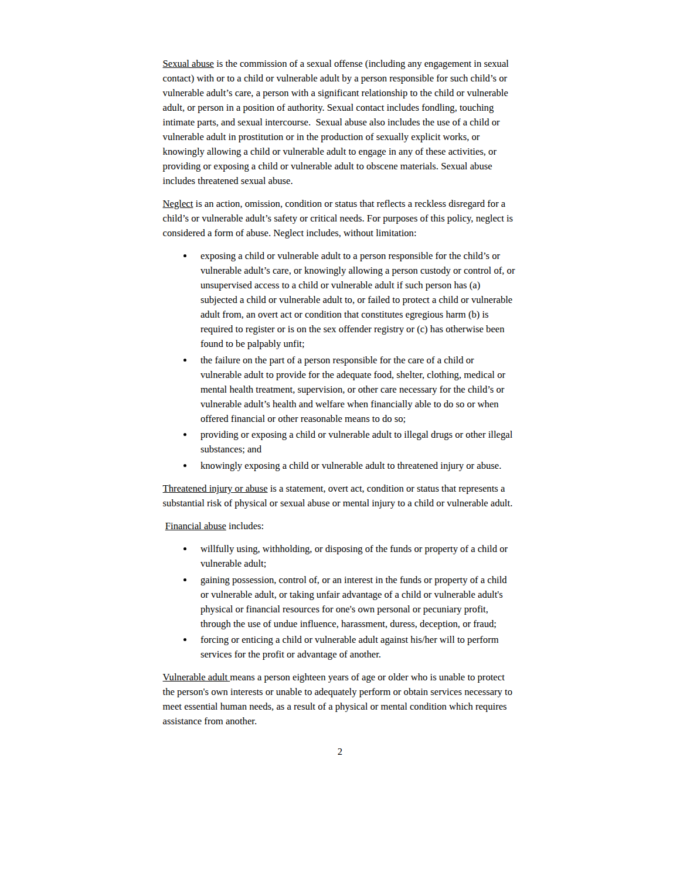Sexual abuse is the commission of a sexual offense (including any engagement in sexual contact) with or to a child or vulnerable adult by a person responsible for such child’s or vulnerable adult’s care, a person with a significant relationship to the child or vulnerable adult, or person in a position of authority. Sexual contact includes fondling, touching intimate parts, and sexual intercourse. Sexual abuse also includes the use of a child or vulnerable adult in prostitution or in the production of sexually explicit works, or knowingly allowing a child or vulnerable adult to engage in any of these activities, or providing or exposing a child or vulnerable adult to obscene materials. Sexual abuse includes threatened sexual abuse.
Neglect is an action, omission, condition or status that reflects a reckless disregard for a child’s or vulnerable adult’s safety or critical needs. For purposes of this policy, neglect is considered a form of abuse. Neglect includes, without limitation:
exposing a child or vulnerable adult to a person responsible for the child’s or vulnerable adult’s care, or knowingly allowing a person custody or control of, or unsupervised access to a child or vulnerable adult if such person has (a) subjected a child or vulnerable adult to, or failed to protect a child or vulnerable adult from, an overt act or condition that constitutes egregious harm (b) is required to register or is on the sex offender registry or (c) has otherwise been found to be palpably unfit;
the failure on the part of a person responsible for the care of a child or vulnerable adult to provide for the adequate food, shelter, clothing, medical or mental health treatment, supervision, or other care necessary for the child’s or vulnerable adult’s health and welfare when financially able to do so or when offered financial or other reasonable means to do so;
providing or exposing a child or vulnerable adult to illegal drugs or other illegal substances; and
knowingly exposing a child or vulnerable adult to threatened injury or abuse.
Threatened injury or abuse is a statement, overt act, condition or status that represents a substantial risk of physical or sexual abuse or mental injury to a child or vulnerable adult.
Financial abuse includes:
willfully using, withholding, or disposing of the funds or property of a child or vulnerable adult;
gaining possession, control of, or an interest in the funds or property of a child or vulnerable adult, or taking unfair advantage of a child or vulnerable adult's physical or financial resources for one's own personal or pecuniary profit, through the use of undue influence, harassment, duress, deception, or fraud;
forcing or enticing a child or vulnerable adult against his/her will to perform services for the profit or advantage of another.
Vulnerable adult means a person eighteen years of age or older who is unable to protect the person's own interests or unable to adequately perform or obtain services necessary to meet essential human needs, as a result of a physical or mental condition which requires assistance from another.
2